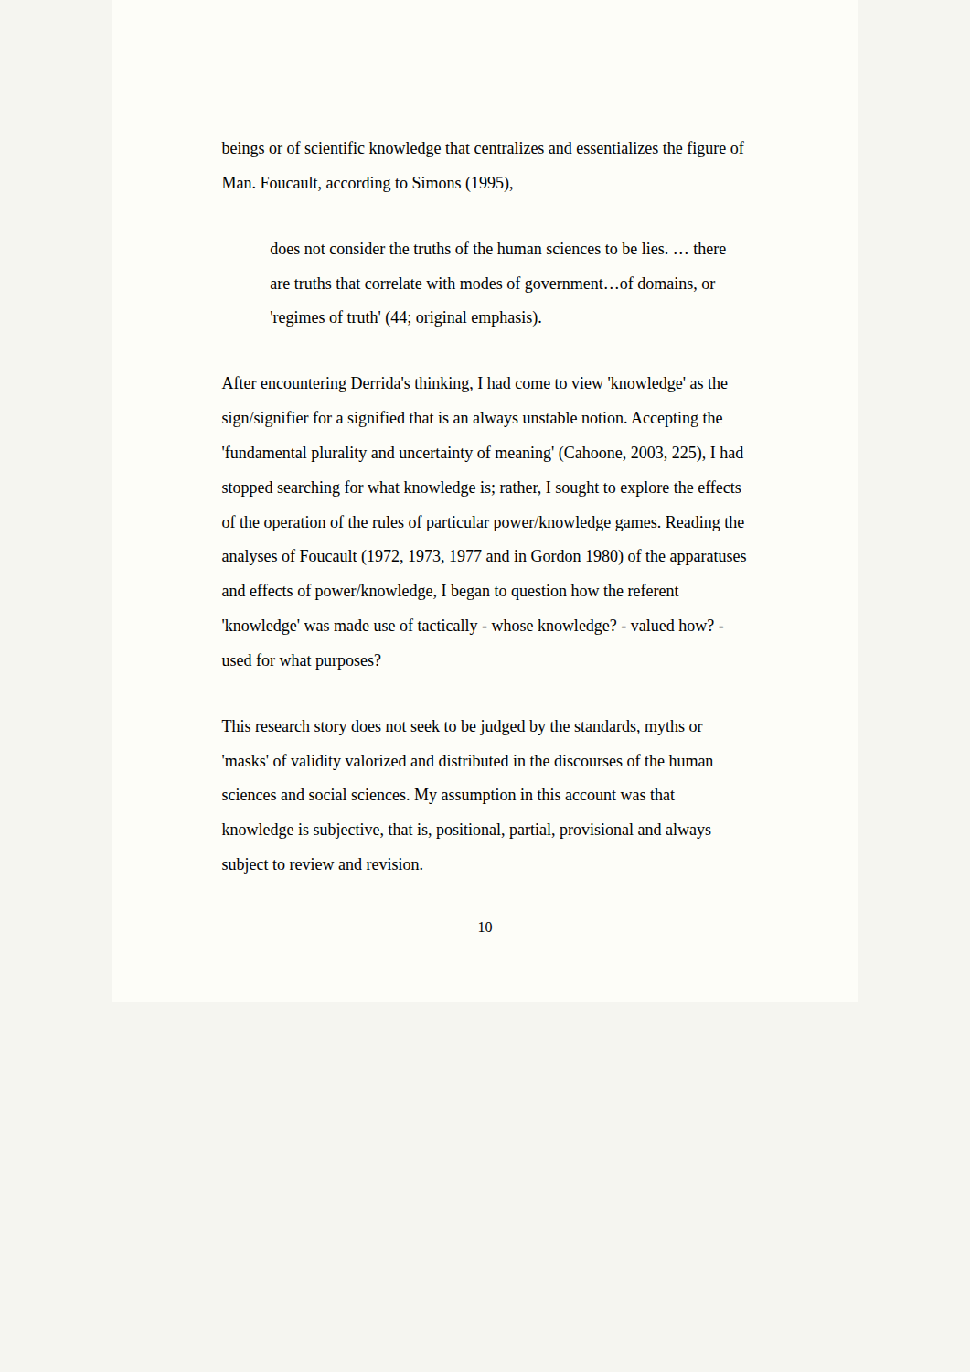beings or of scientific knowledge that centralizes and essentializes the figure of Man. Foucault, according to Simons (1995),
does not consider the truths of the human sciences to be lies. … there are truths that correlate with modes of government…of domains, or 'regimes of truth' (44; original emphasis).
After encountering Derrida's thinking, I had come to view 'knowledge' as the sign/signifier for a signified that is an always unstable notion. Accepting the 'fundamental plurality and uncertainty of meaning' (Cahoone, 2003, 225), I had stopped searching for what knowledge is; rather, I sought to explore the effects of the operation of the rules of particular power/knowledge games. Reading the analyses of Foucault (1972, 1973, 1977 and in Gordon 1980) of the apparatuses and effects of power/knowledge, I began to question how the referent 'knowledge' was made use of tactically - whose knowledge? - valued how? - used for what purposes?
This research story does not seek to be judged by the standards, myths or 'masks' of validity valorized and distributed in the discourses of the human sciences and social sciences. My assumption in this account was that knowledge is subjective, that is, positional, partial, provisional and always subject to review and revision.
10